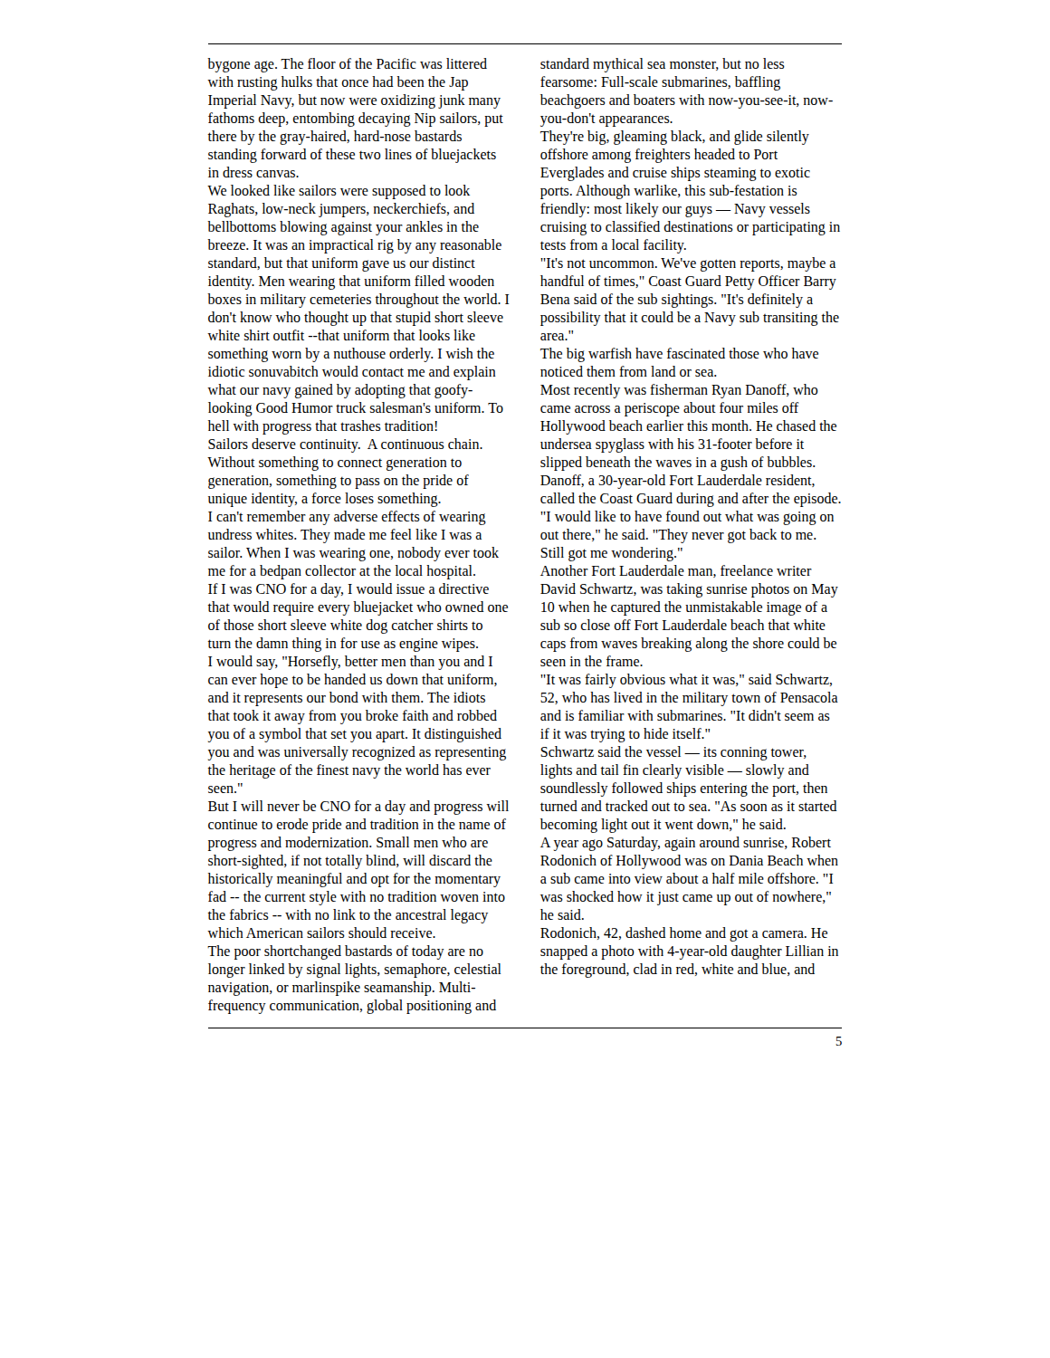bygone age. The floor of the Pacific was littered with rusting hulks that once had been the Jap Imperial Navy, but now were oxidizing junk many fathoms deep, entombing decaying Nip sailors, put there by the gray-haired, hard-nose bastards standing forward of these two lines of bluejackets in dress canvas.
We looked like sailors were supposed to look Raghats, low-neck jumpers, neckerchiefs, and bellbottoms blowing against your ankles in the breeze. It was an impractical rig by any reasonable standard, but that uniform gave us our distinct identity. Men wearing that uniform filled wooden boxes in military cemeteries throughout the world. I don't know who thought up that stupid short sleeve white shirt outfit --that uniform that looks like something worn by a nuthouse orderly. I wish the idiotic sonuvabitch would contact me and explain what our navy gained by adopting that goofy-looking Good Humor truck salesman's uniform. To hell with progress that trashes tradition!
Sailors deserve continuity. A continuous chain. Without something to connect generation to generation, something to pass on the pride of unique identity, a force loses something.
I can't remember any adverse effects of wearing undress whites. They made me feel like I was a sailor. When I was wearing one, nobody ever took me for a bedpan collector at the local hospital.
If I was CNO for a day, I would issue a directive that would require every bluejacket who owned one of those short sleeve white dog catcher shirts to turn the damn thing in for use as engine wipes.
I would say, "Horsefly, better men than you and I can ever hope to be handed us down that uniform, and it represents our bond with them. The idiots that took it away from you broke faith and robbed you of a symbol that set you apart. It distinguished you and was universally recognized as representing the heritage of the finest navy the world has ever seen."
But I will never be CNO for a day and progress will continue to erode pride and tradition in the name of progress and modernization. Small men who are short-sighted, if not totally blind, will discard the historically meaningful and opt for the momentary fad -- the current style with no tradition woven into the fabrics -- with no link to the ancestral legacy which American sailors should receive.
The poor shortchanged bastards of today are no longer linked by signal lights, semaphore, celestial navigation, or marlinspike seamanship. Multi-frequency communication, global positioning and
standard mythical sea monster, but no less fearsome: Full-scale submarines, baffling beachgoers and boaters with now-you-see-it, now-you-don't appearances.
They're big, gleaming black, and glide silently offshore among freighters headed to Port Everglades and cruise ships steaming to exotic ports. Although warlike, this sub-festation is friendly: most likely our guys — Navy vessels cruising to classified destinations or participating in tests from a local facility.
"It's not uncommon. We've gotten reports, maybe a handful of times," Coast Guard Petty Officer Barry Bena said of the sub sightings. "It's definitely a possibility that it could be a Navy sub transiting the area."
The big warfish have fascinated those who have noticed them from land or sea.
Most recently was fisherman Ryan Danoff, who came across a periscope about four miles off Hollywood beach earlier this month. He chased the undersea spyglass with his 31-footer before it slipped beneath the waves in a gush of bubbles.
Danoff, a 30-year-old Fort Lauderdale resident, called the Coast Guard during and after the episode. "I would like to have found out what was going on out there," he said. "They never got back to me. Still got me wondering."
Another Fort Lauderdale man, freelance writer David Schwartz, was taking sunrise photos on May 10 when he captured the unmistakable image of a sub so close off Fort Lauderdale beach that white caps from waves breaking along the shore could be seen in the frame.
"It was fairly obvious what it was," said Schwartz, 52, who has lived in the military town of Pensacola and is familiar with submarines. "It didn't seem as if it was trying to hide itself."
Schwartz said the vessel — its conning tower, lights and tail fin clearly visible — slowly and soundlessly followed ships entering the port, then turned and tracked out to sea. "As soon as it started becoming light out it went down," he said.
A year ago Saturday, again around sunrise, Robert Rodonich of Hollywood was on Dania Beach when a sub came into view about a half mile offshore. "I was shocked how it just came up out of nowhere," he said.
Rodonich, 42, dashed home and got a camera. He snapped a photo with 4-year-old daughter Lillian in the foreground, clad in red, white and blue, and
5